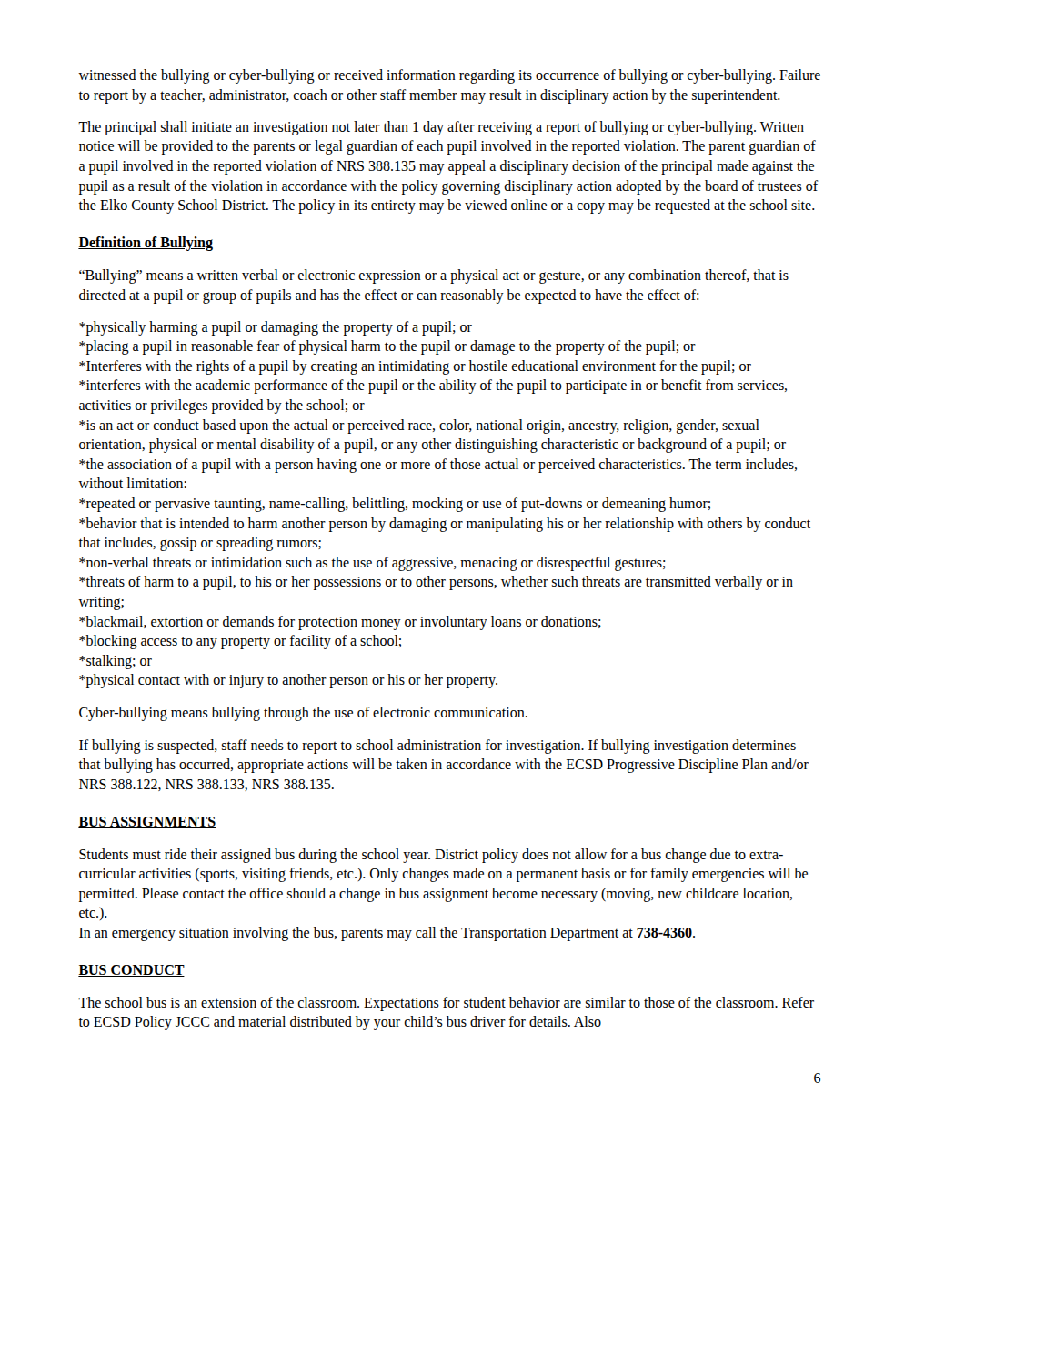witnessed the bullying or cyber-bullying or received information regarding its occurrence of bullying or cyber-bullying. Failure to report by a teacher, administrator, coach or other staff member may result in disciplinary action by the superintendent.
The principal shall initiate an investigation not later than 1 day after receiving a report of bullying or cyber-bullying. Written notice will be provided to the parents or legal guardian of each pupil involved in the reported violation. The parent guardian of a pupil involved in the reported violation of NRS 388.135 may appeal a disciplinary decision of the principal made against the pupil as a result of the violation in accordance with the policy governing disciplinary action adopted by the board of trustees of the Elko County School District. The policy in its entirety may be viewed online or a copy may be requested at the school site.
Definition of Bullying
“Bullying” means a written verbal or electronic expression or a physical act or gesture, or any combination thereof, that is directed at a pupil or group of pupils and has the effect or can reasonably be expected to have the effect of:
*physically harming a pupil or damaging the property of a pupil; or
*placing a pupil in reasonable fear of physical harm to the pupil or damage to the property of the pupil; or
*Interferes with the rights of a pupil by creating an intimidating or hostile educational environment for the pupil; or
*interferes with the academic performance of the pupil or the ability of the pupil to participate in or benefit from services, activities or privileges provided by the school; or
*is an act or conduct based upon the actual or perceived race, color, national origin, ancestry, religion, gender, sexual orientation, physical or mental disability of a pupil, or any other distinguishing characteristic or background of a pupil; or
*the association of a pupil with a person having one or more of those actual or perceived characteristics. The term includes, without limitation:
*repeated or pervasive taunting, name-calling, belittling, mocking or use of put-downs or demeaning humor;
*behavior that is intended to harm another person by damaging or manipulating his or her relationship with others by conduct that includes, gossip or spreading rumors;
*non-verbal threats or intimidation such as the use of aggressive, menacing or disrespectful gestures;
*threats of harm to a pupil, to his or her possessions or to other persons, whether such threats are transmitted verbally or in writing;
*blackmail, extortion or demands for protection money or involuntary loans or donations;
*blocking access to any property or facility of a school;
*stalking; or
*physical contact with or injury to another person or his or her property.
Cyber-bullying means bullying through the use of electronic communication.
If bullying is suspected, staff needs to report to school administration for investigation. If bullying investigation determines that bullying has occurred, appropriate actions will be taken in accordance with the ECSD Progressive Discipline Plan and/or NRS 388.122, NRS 388.133, NRS 388.135.
BUS ASSIGNMENTS
Students must ride their assigned bus during the school year. District policy does not allow for a bus change due to extra-curricular activities (sports, visiting friends, etc.). Only changes made on a permanent basis or for family emergencies will be permitted. Please contact the office should a change in bus assignment become necessary (moving, new childcare location, etc.).
In an emergency situation involving the bus, parents may call the Transportation Department at 738-4360.
BUS CONDUCT
The school bus is an extension of the classroom. Expectations for student behavior are similar to those of the classroom. Refer to ECSD Policy JCCC and material distributed by your child’s bus driver for details. Also
6